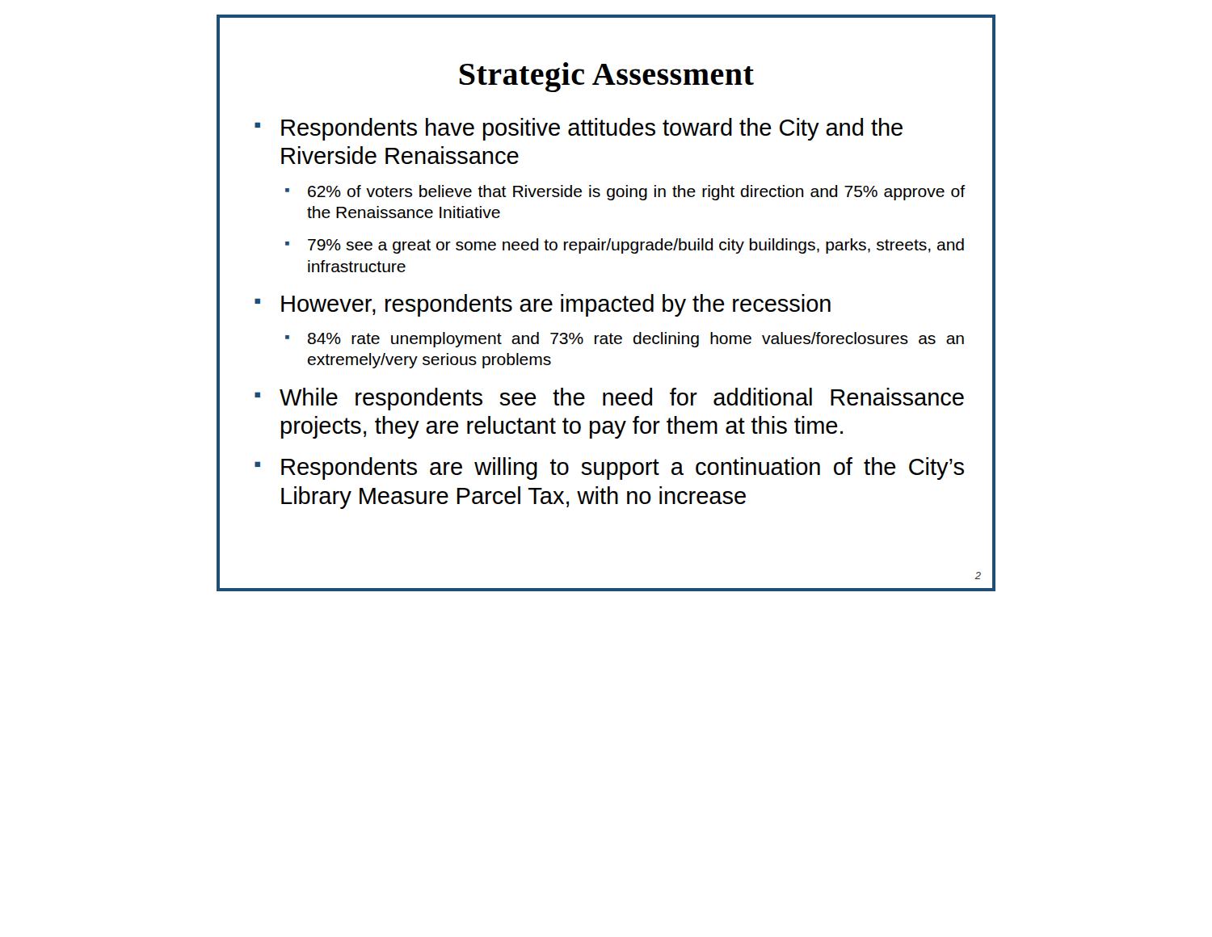Strategic Assessment
Respondents have positive attitudes toward the City and the Riverside Renaissance
62% of voters believe that Riverside is going in the right direction and 75% approve of the Renaissance Initiative
79% see a great or some need to repair/upgrade/build city buildings, parks, streets, and infrastructure
However, respondents are impacted by the recession
84% rate unemployment and 73% rate declining home values/foreclosures as an extremely/very serious problems
While respondents see the need for additional Renaissance projects, they are reluctant to pay for them at this time.
Respondents are willing to support a continuation of the City’s Library Measure Parcel Tax, with no increase
2